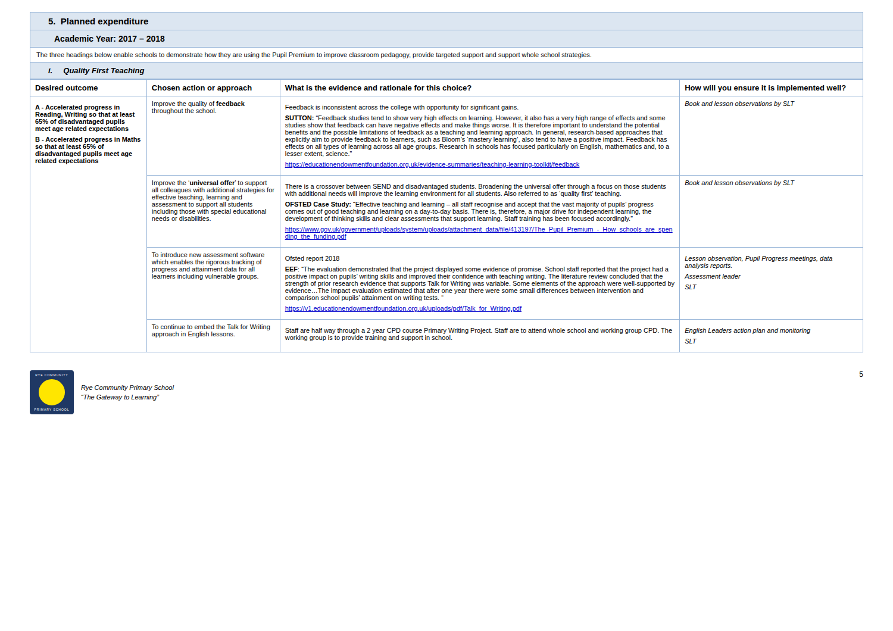5. Planned expenditure
Academic Year: 2017 – 2018
The three headings below enable schools to demonstrate how they are using the Pupil Premium to improve classroom pedagogy, provide targeted support and support whole school strategies.
i. Quality First Teaching
| Desired outcome | Chosen action or approach | What is the evidence and rationale for this choice? | How will you ensure it is implemented well? |
| --- | --- | --- | --- |
| A - Accelerated progress in Reading, Writing so that at least 65% of disadvantaged pupils meet age related expectations B - Accelerated progress in Maths so that at least 65% of disadvantaged pupils meet age related expectations | Improve the quality of feedback throughout the school. | Feedback is inconsistent across the college with opportunity for significant gains. SUTTON: “Feedback studies tend to show very high effects on learning. However, it also has a very high range of effects and some studies show that feedback can have negative effects and make things worse. It is therefore important to understand the potential benefits and the possible limitations of feedback as a teaching and learning approach. In general, research-based approaches that explicitly aim to provide feedback to learners, such as Bloom’s ‘mastery learning’, also tend to have a positive impact. Feedback has effects on all types of learning across all age groups. Research in schools has focused particularly on English, mathematics and, to a lesser extent, science.” https://educationendowmentfoundation.org.uk/evidence-summaries/teaching-learning-toolkit/feedback | Book and lesson observations by SLT |
| Improve the ‘ universal offer ’ to support all colleagues with additional strategies for effective teaching, learning and assessment to support all students including those with special educational needs or disabilities. | There is a crossover between SEND and disadvantaged students. Broadening the universal offer through a focus on those students with additional needs will improve the learning environment for all students. Also referred to as ‘quality first’ teaching. OFSTED Case Study: “Effective teaching and learning – all staff recognise and accept that the vast majority of pupils’ progress comes out of good teaching and learning on a day-to-day basis. There is, therefore, a major drive for independent learning, the development of thinking skills and clear assessments that support learning. Staff training has been focused accordingly.” https://www.gov.uk/government/uploads/system/uploads/attachment_data/file/413197/The_Pupil_Premium_-_How_schools_are_spending_the_funding.pdf | Book and lesson observations by SLT |
| To introduce new assessment software which enables the rigorous tracking of progress and attainment data for all learners including vulnerable groups. | Ofsted report 2018 EEF : “The evaluation demonstrated that the project displayed some evidence of promise. School staff reported that the project had a positive impact on pupils’ writing skills and improved their confidence with teaching writing. The literature review concluded that the strength of prior research evidence that supports Talk for Writing was variable. Some elements of the approach were well-supported by evidence…The impact evaluation estimated that after one year there were some small differences between intervention and comparison school pupils’ attainment on writing tests. “ https://v1.educationendowmentfoundation.org.uk/uploads/pdf/Talk_for_Writing.pdf | Lesson observation, Pupil Progress meetings, data analysis reports. Assessment leader SLT |
| To continue to embed the Talk for Writing approach in English lessons. | Staff are half way through a 2 year CPD course Primary Writing Project. Staff are to attend whole school and working group CPD. The working group is to provide training and support in school. | English Leaders action plan and monitoring SLT |
RYE COMMUNITY
PRIMARY SCHOOL
Rye Community Primary School
“The Gateway to Learning”
5